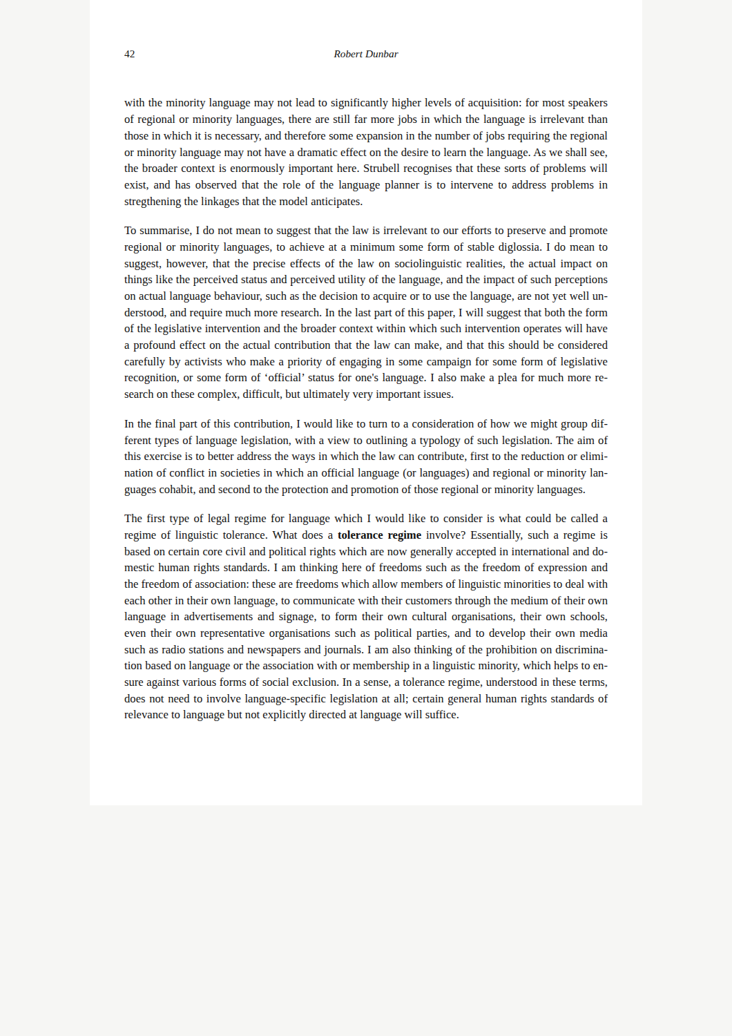42 Robert Dunbar 42
with the minority language may not lead to significantly higher levels of acquisition: for most speakers of regional or minority languages, there are still far more jobs in which the language is irrelevant than those in which it is necessary, and therefore some expansion in the number of jobs requiring the regional or minority language may not have a dramatic effect on the desire to learn the language. As we shall see, the broader context is enormously important here. Strubell recognises that these sorts of problems will exist, and has observed that the role of the language planner is to intervene to address problems in stregthening the linkages that the model anticipates.
To summarise, I do not mean to suggest that the law is irrelevant to our efforts to preserve and promote regional or minority languages, to achieve at a minimum some form of stable diglossia. I do mean to suggest, however, that the precise effects of the law on sociolinguistic realities, the actual impact on things like the perceived status and perceived utility of the language, and the impact of such perceptions on actual language behaviour, such as the decision to acquire or to use the language, are not yet well understood, and require much more research. In the last part of this paper, I will suggest that both the form of the legislative intervention and the broader context within which such intervention operates will have a profound effect on the actual contribution that the law can make, and that this should be considered carefully by activists who make a priority of engaging in some campaign for some form of legislative recognition, or some form of ‘official’ status for one's language. I also make a plea for much more research on these complex, difficult, but ultimately very important issues.
In the final part of this contribution, I would like to turn to a consideration of how we might group different types of language legislation, with a view to outlining a typology of such legislation. The aim of this exercise is to better address the ways in which the law can contribute, first to the reduction or elimination of conflict in societies in which an official language (or languages) and regional or minority languages cohabit, and second to the protection and promotion of those regional or minority languages.
The first type of legal regime for language which I would like to consider is what could be called a regime of linguistic tolerance. What does a tolerance regime involve? Essentially, such a regime is based on certain core civil and political rights which are now generally accepted in international and domestic human rights standards. I am thinking here of freedoms such as the freedom of expression and the freedom of association: these are freedoms which allow members of linguistic minorities to deal with each other in their own language, to communicate with their customers through the medium of their own language in advertisements and signage, to form their own cultural organisations, their own schools, even their own representative organisations such as political parties, and to develop their own media such as radio stations and newspapers and journals. I am also thinking of the prohibition on discrimination based on language or the association with or membership in a linguistic minority, which helps to ensure against various forms of social exclusion. In a sense, a tolerance regime, understood in these terms, does not need to involve language-specific legislation at all; certain general human rights standards of relevance to language but not explicitly directed at language will suffice.